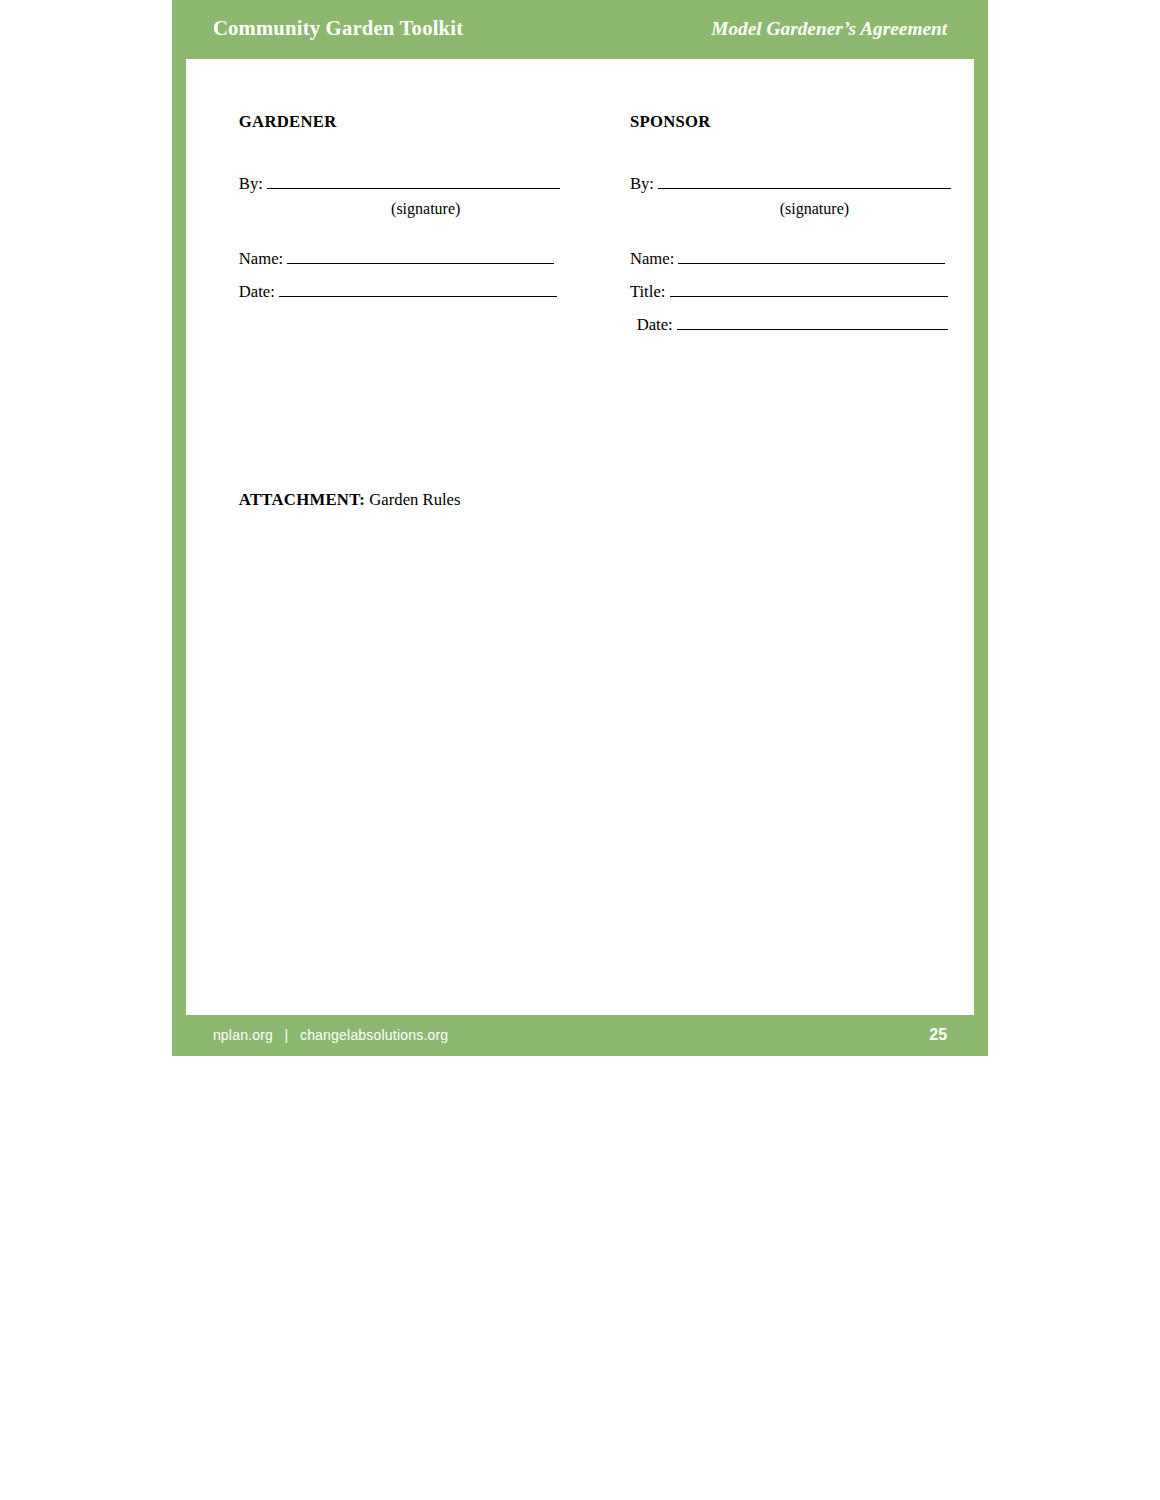Community Garden Toolkit
Model Gardener’s Agreement
GARDENER
By:
(signature)
Name:
Date:
SPONSOR
By:
(signature)
Name:
Title:
Date:
ATTACHMENT: Garden Rules
nplan.org|changelabsolutions.org
25